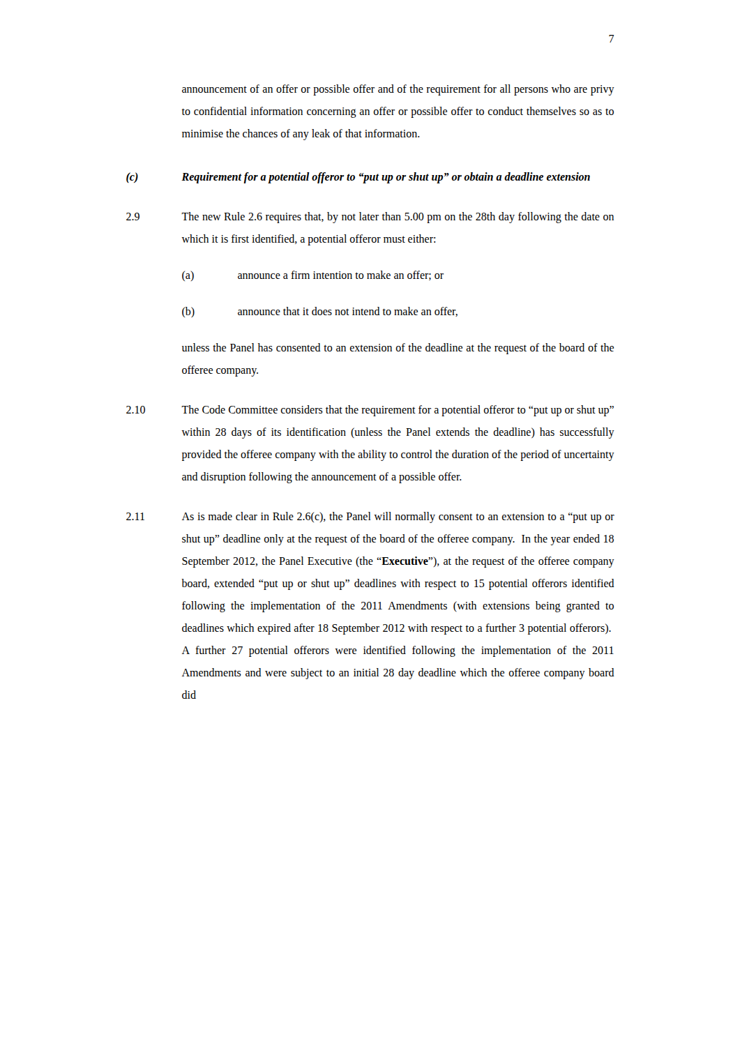7
announcement of an offer or possible offer and of the requirement for all persons who are privy to confidential information concerning an offer or possible offer to conduct themselves so as to minimise the chances of any leak of that information.
(c)
Requirement for a potential offeror to “put up or shut up” or obtain a deadline extension
2.9
The new Rule 2.6 requires that, by not later than 5.00 pm on the 28th day following the date on which it is first identified, a potential offeror must either:
(a)
announce a firm intention to make an offer; or
(b)
announce that it does not intend to make an offer,
unless the Panel has consented to an extension of the deadline at the request of the board of the offeree company.
2.10
The Code Committee considers that the requirement for a potential offeror to “put up or shut up” within 28 days of its identification (unless the Panel extends the deadline) has successfully provided the offeree company with the ability to control the duration of the period of uncertainty and disruption following the announcement of a possible offer.
2.11
As is made clear in Rule 2.6(c), the Panel will normally consent to an extension to a “put up or shut up” deadline only at the request of the board of the offeree company. In the year ended 18 September 2012, the Panel Executive (the “Executive”), at the request of the offeree company board, extended “put up or shut up” deadlines with respect to 15 potential offerors identified following the implementation of the 2011 Amendments (with extensions being granted to deadlines which expired after 18 September 2012 with respect to a further 3 potential offerors). A further 27 potential offerors were identified following the implementation of the 2011 Amendments and were subject to an initial 28 day deadline which the offeree company board did